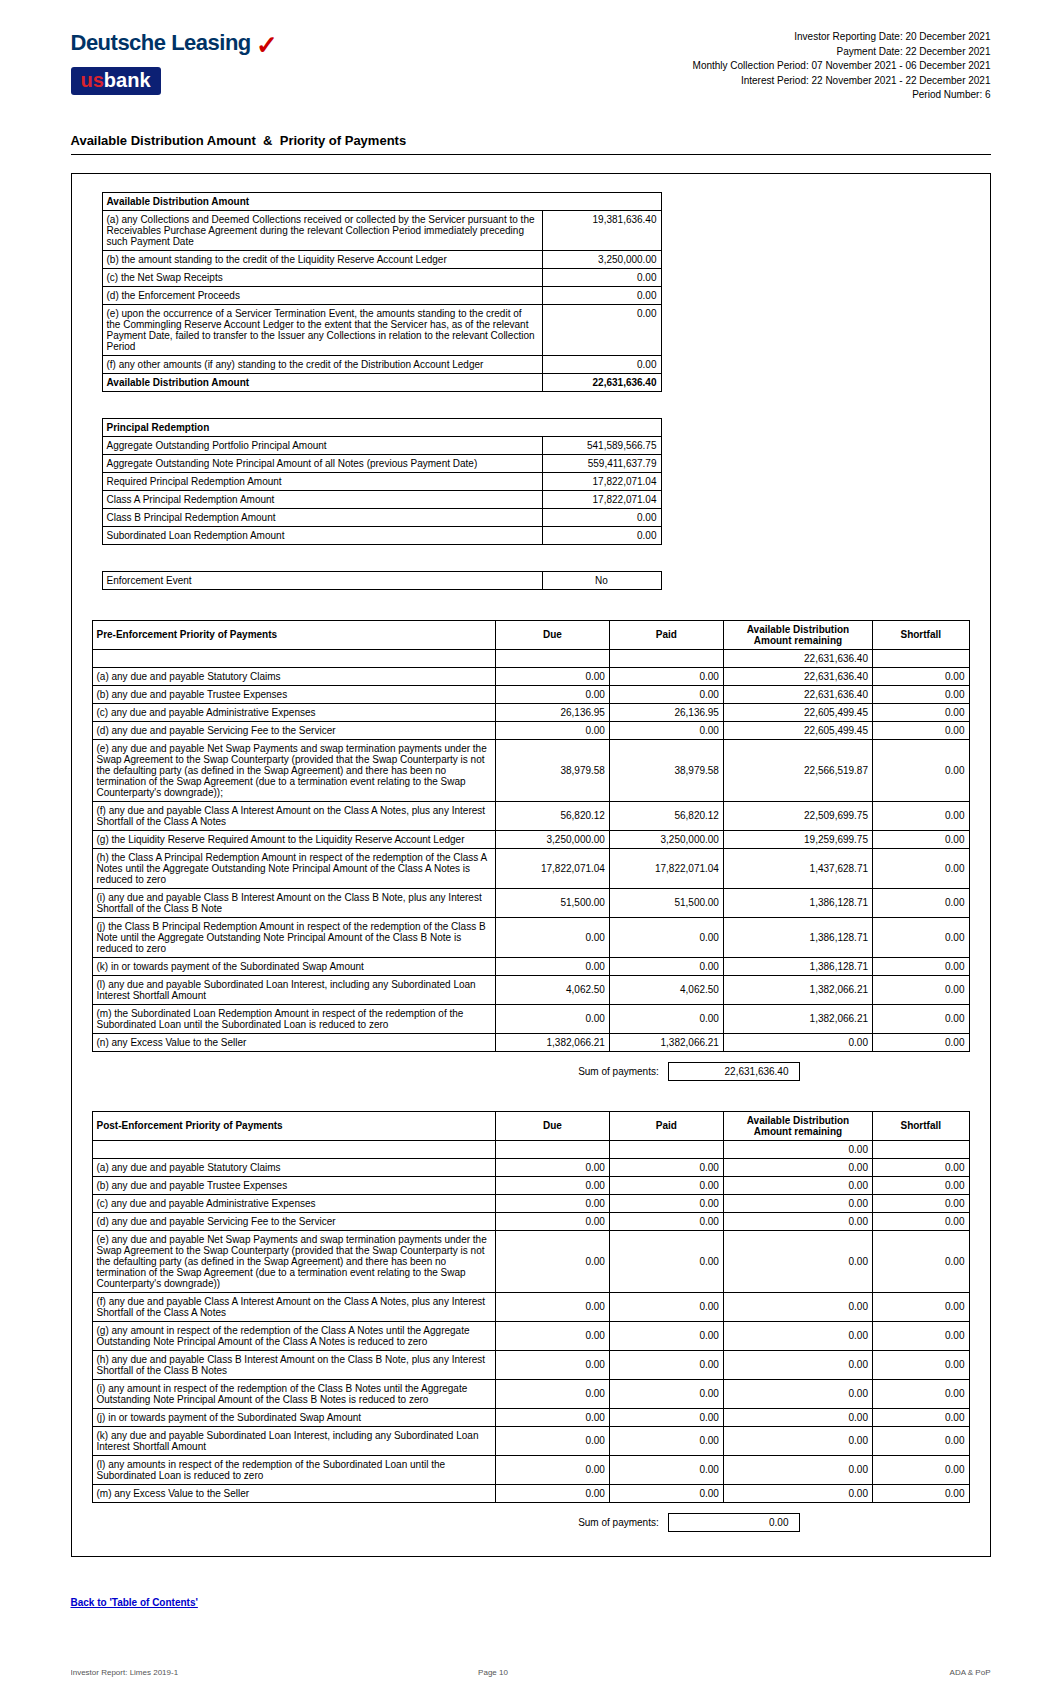Deutsche Leasing ✓
usbank
Investor Reporting Date: 20 December 2021
Payment Date: 22 December 2021
Monthly Collection Period: 07 November 2021 - 06 December 2021
Interest Period: 22 November 2021 - 22 December 2021
Period Number: 6
Available Distribution Amount & Priority of Payments
| Available Distribution Amount |
| --- |
| (a) any Collections and Deemed Collections received or collected by the Servicer pursuant to the Receivables Purchase Agreement during the relevant Collection Period immediately preceding such Payment Date | 19,381,636.40 |
| (b) the amount standing to the credit of the Liquidity Reserve Account Ledger | 3,250,000.00 |
| (c) the Net Swap Receipts | 0.00 |
| (d) the Enforcement Proceeds | 0.00 |
| (e) upon the occurrence of a Servicer Termination Event, the amounts standing to the credit of the Commingling Reserve Account Ledger to the extent that the Servicer has, as of the relevant Payment Date, failed to transfer to the Issuer any Collections in relation to the relevant Collection Period | 0.00 |
| (f) any other amounts (if any) standing to the credit of the Distribution Account Ledger | 0.00 |
| Available Distribution Amount | 22,631,636.40 |
| Principal Redemption |
| --- |
| Aggregate Outstanding Portfolio Principal Amount | 541,589,566.75 |
| Aggregate Outstanding Note Principal Amount of all Notes (previous Payment Date) | 559,411,637.79 |
| Required Principal Redemption Amount | 17,822,071.04 |
| Class A Principal Redemption Amount | 17,822,071.04 |
| Class B Principal Redemption Amount | 0.00 |
| Subordinated Loan Redemption Amount | 0.00 |
| Enforcement Event | No |
| Pre-Enforcement Priority of Payments | Due | Paid | Available Distribution Amount remaining | Shortfall |
| --- | --- | --- | --- | --- |
| | | | 22,631,636.40 | |
| (a) any due and payable Statutory Claims | 0.00 | 0.00 | 22,631,636.40 | 0.00 |
| (b) any due and payable Trustee Expenses | 0.00 | 0.00 | 22,631,636.40 | 0.00 |
| (c) any due and payable Administrative Expenses | 26,136.95 | 26,136.95 | 22,605,499.45 | 0.00 |
| (d) any due and payable Servicing Fee to the Servicer | 0.00 | 0.00 | 22,605,499.45 | 0.00 |
| (e) any due and payable Net Swap Payments and swap termination payments under the Swap Agreement to the Swap Counterparty (provided that the Swap Counterparty is not the defaulting party (as defined in the Swap Agreement) and there has been no termination of the Swap Agreement (due to a termination event relating to the Swap Counterparty's downgrade)); | 38,979.58 | 38,979.58 | 22,566,519.87 | 0.00 |
| (f) any due and payable Class A Interest Amount on the Class A Notes, plus any Interest Shortfall of the Class A Notes | 56,820.12 | 56,820.12 | 22,509,699.75 | 0.00 |
| (g) the Liquidity Reserve Required Amount to the Liquidity Reserve Account Ledger | 3,250,000.00 | 3,250,000.00 | 19,259,699.75 | 0.00 |
| (h) the Class A Principal Redemption Amount in respect of the redemption of the Class A Notes until the Aggregate Outstanding Note Principal Amount of the Class A Notes is reduced to zero | 17,822,071.04 | 17,822,071.04 | 1,437,628.71 | 0.00 |
| (i) any due and payable Class B Interest Amount on the Class B Note, plus any Interest Shortfall of the Class B Note | 51,500.00 | 51,500.00 | 1,386,128.71 | 0.00 |
| (j) the Class B Principal Redemption Amount in respect of the redemption of the Class B Note until the Aggregate Outstanding Note Principal Amount of the Class B Note is reduced to zero | 0.00 | 0.00 | 1,386,128.71 | 0.00 |
| (k) in or towards payment of the Subordinated Swap Amount | 0.00 | 0.00 | 1,386,128.71 | 0.00 |
| (l) any due and payable Subordinated Loan Interest, including any Subordinated Loan Interest Shortfall Amount | 4,062.50 | 4,062.50 | 1,382,066.21 | 0.00 |
| (m) the Subordinated Loan Redemption Amount in respect of the redemption of the Subordinated Loan until the Subordinated Loan is reduced to zero | 0.00 | 0.00 | 1,382,066.21 | 0.00 |
| (n) any Excess Value to the Seller | 1,382,066.21 | 1,382,066.21 | 0.00 | 0.00 |
Sum of payments: 22,631,636.40
| Post-Enforcement Priority of Payments | Due | Paid | Available Distribution Amount remaining | Shortfall |
| --- | --- | --- | --- | --- |
| | | | 0.00 | |
| (a) any due and payable Statutory Claims | 0.00 | 0.00 | 0.00 | 0.00 |
| (b) any due and payable Trustee Expenses | 0.00 | 0.00 | 0.00 | 0.00 |
| (c) any due and payable Administrative Expenses | 0.00 | 0.00 | 0.00 | 0.00 |
| (d) any due and payable Servicing Fee to the Servicer | 0.00 | 0.00 | 0.00 | 0.00 |
| (e) any due and payable Net Swap Payments and swap termination payments under the Swap Agreement to the Swap Counterparty (provided that the Swap Counterparty is not the defaulting party (as defined in the Swap Agreement) and there has been no termination of the Swap Agreement (due to a termination event relating to the Swap Counterparty's downgrade)) | 0.00 | 0.00 | 0.00 | 0.00 |
| (f) any due and payable Class A Interest Amount on the Class A Notes, plus any Interest Shortfall of the Class A Notes | 0.00 | 0.00 | 0.00 | 0.00 |
| (g) any amount in respect of the redemption of the Class A Notes until the Aggregate Outstanding Note Principal Amount of the Class A Notes is reduced to zero | 0.00 | 0.00 | 0.00 | 0.00 |
| (h) any due and payable Class B Interest Amount on the Class B Note, plus any Interest Shortfall of the Class B Notes | 0.00 | 0.00 | 0.00 | 0.00 |
| (i) any amount in respect of the redemption of the Class B Notes until the Aggregate Outstanding Note Principal Amount of the Class B Notes is reduced to zero | 0.00 | 0.00 | 0.00 | 0.00 |
| (j) in or towards payment of the Subordinated Swap Amount | 0.00 | 0.00 | 0.00 | 0.00 |
| (k) any due and payable Subordinated Loan Interest, including any Subordinated Loan Interest Shortfall Amount | 0.00 | 0.00 | 0.00 | 0.00 |
| (l) any amounts in respect of the redemption of the Subordinated Loan until the Subordinated Loan is reduced to zero | 0.00 | 0.00 | 0.00 | 0.00 |
| (m) any Excess Value to the Seller | 0.00 | 0.00 | 0.00 | 0.00 |
Sum of payments: 0.00
Back to 'Table of Contents'
Investor Report: Limes 2019-1 Page 10 ADA & PoP